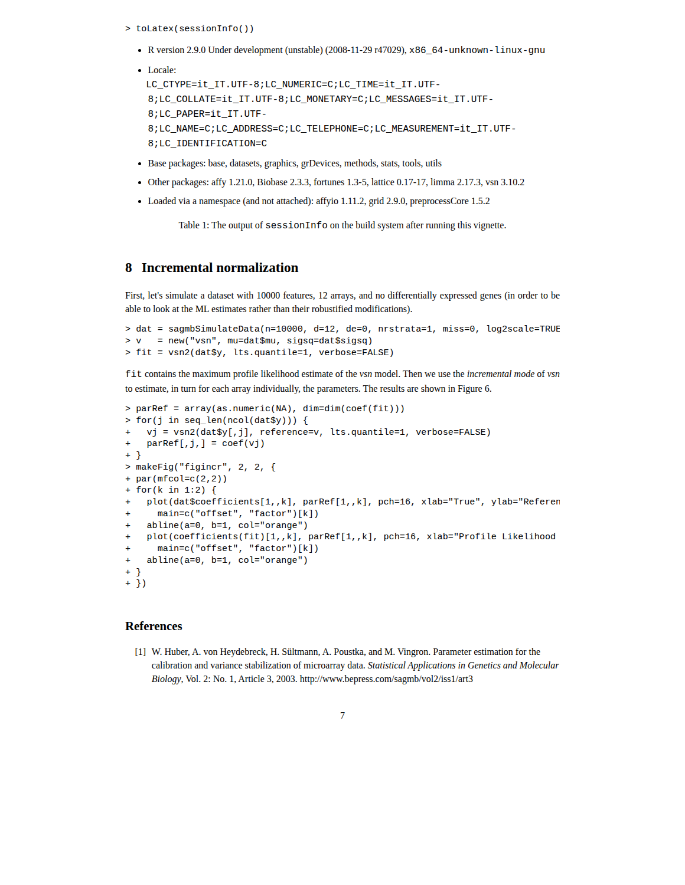> toLatex(sessionInfo())
R version 2.9.0 Under development (unstable) (2008-11-29 r47029), x86_64-unknown-linux-gnu
Locale: LC_CTYPE=it_IT.UTF-8;LC_NUMERIC=C;LC_TIME=it_IT.UTF-8;LC_COLLATE=it_IT.UTF-8;LC_MONETARY=C;LC_MESSAGES=it_IT.UTF-8;LC_PAPER=it_IT.UTF-8;LC_NAME=C;LC_ADDRESS=C;LC_TELEPHONE=C;LC_MEASUREMENT=it_IT.UTF-8;LC_IDENTIFICATION=C
Base packages: base, datasets, graphics, grDevices, methods, stats, tools, utils
Other packages: affy 1.21.0, Biobase 2.3.3, fortunes 1.3-5, lattice 0.17-17, limma 2.17.3, vsn 3.10.2
Loaded via a namespace (and not attached): affyio 1.11.2, grid 2.9.0, preprocessCore 1.5.2
Table 1: The output of sessionInfo on the build system after running this vignette.
8 Incremental normalization
First, let's simulate a dataset with 10000 features, 12 arrays, and no differentially expressed genes (in order to be able to look at the ML estimates rather than their robustified modifications).
> dat = sagmbSimulateData(n=10000, d=12, de=0, nrstrata=1, miss=0, log2scale=TRUE)
> v   = new("vsn", mu=dat$mu, sigsq=dat$sigsq)
> fit = vsn2(dat$y, lts.quantile=1, verbose=FALSE)
fit contains the maximum profile likelihood estimate of the vsn model. Then we use the incremental mode of vsn to estimate, in turn for each array individually, the parameters. The results are shown in Figure 6.
> parRef = array(as.numeric(NA), dim=dim(coef(fit)))
> for(j in seq_len(ncol(dat$y))) {
+   vj = vsn2(dat$y[,j], reference=v, lts.quantile=1, verbose=FALSE)
+   parRef[,j,] = coef(vj)
+ }
> makeFig("figincr", 2, 2, {
+ par(mfcol=c(2,2))
+ for(k in 1:2) {
+   plot(dat$coefficients[1,,k], parRef[1,,k], pch=16, xlab="True", ylab="Reference fit",
+     main=c("offset", "factor")[k])
+   abline(a=0, b=1, col="orange")
+   plot(coefficients(fit)[1,,k], parRef[1,,k], pch=16, xlab="Profile Likelihood fit", ylab="Refe
+     main=c("offset", "factor")[k])
+   abline(a=0, b=1, col="orange")
+ }
+ })
References
[1]
W. Huber, A. von Heydebreck, H. Sültmann, A. Poustka, and M. Vingron. Parameter estimation for the calibration and variance stabilization of microarray data. Statistical Applications in Genetics and Molecular Biology, Vol. 2: No. 1, Article 3, 2003. http://www.bepress.com/sagmb/vol2/iss1/art3
7